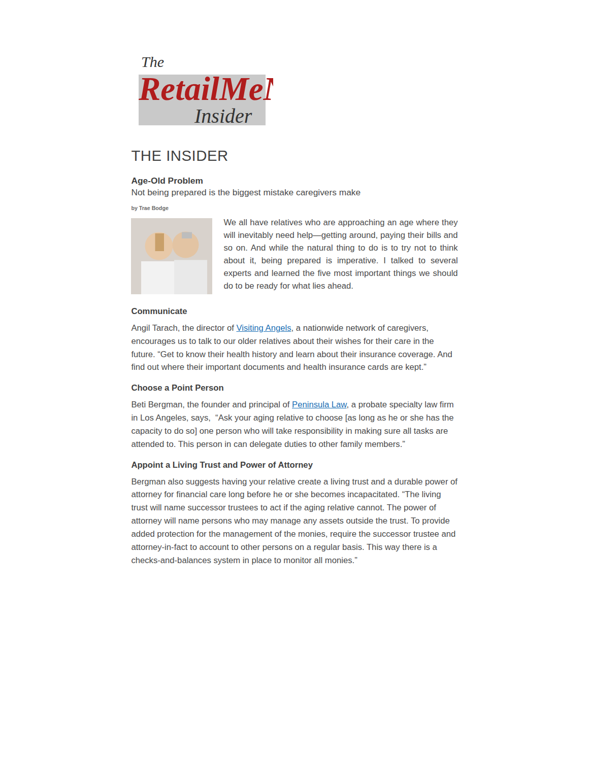THE INSIDER
Age-Old Problem
Not being prepared is the biggest mistake caregivers make
by Trae Bodge
We all have relatives who are approaching an age where they will inevitably need help—getting around, paying their bills and so on. And while the natural thing to do is to try not to think about it, being prepared is imperative. I talked to several experts and learned the five most important things we should do to be ready for what lies ahead.
Communicate
Angil Tarach, the director of Visiting Angels, a nationwide network of caregivers, encourages us to talk to our older relatives about their wishes for their care in the future. “Get to know their health history and learn about their insurance coverage. And find out where their important documents and health insurance cards are kept.”
Choose a Point Person
Beti Bergman, the founder and principal of Peninsula Law, a probate specialty law firm in Los Angeles, says, “Ask your aging relative to choose [as long as he or she has the capacity to do so] one person who will take responsibility in making sure all tasks are attended to. This person in can delegate duties to other family members.”
Appoint a Living Trust and Power of Attorney
Bergman also suggests having your relative create a living trust and a durable power of attorney for financial care long before he or she becomes incapacitated. “The living trust will name successor trustees to act if the aging relative cannot. The power of attorney will name persons who may manage any assets outside the trust. To provide added protection for the management of the monies, require the successor trustee and attorney-in-fact to account to other persons on a regular basis. This way there is a checks-and-balances system in place to monitor all monies.”